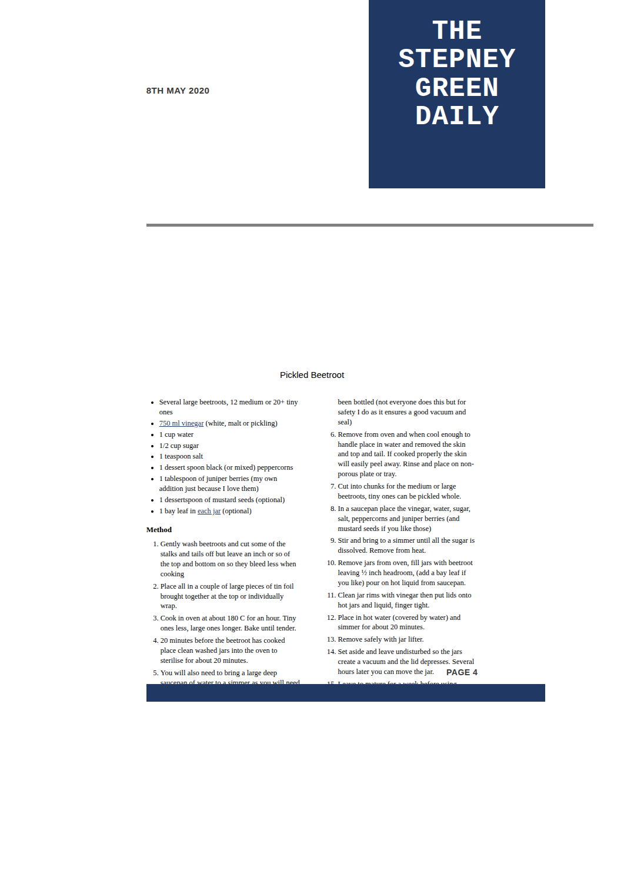The Stepney Green Daily
8TH MAY 2020
Pickled Beetroot
Several large beetroots, 12 medium or 20+ tiny ones
750 ml vinegar (white, malt or pickling)
1 cup water
1/2 cup sugar
1 teaspoon salt
1 dessert spoon black (or mixed) peppercorns
1 tablespoon of juniper berries (my own addition just because I love them)
1 dessertspoon of mustard seeds (optional)
1 bay leaf in each jar (optional)
Method
Gently wash beetroots and cut some of the stalks and tails off but leave an inch or so of the top and bottom on so they bleed less when cooking
Place all in a couple of large pieces of tin foil brought together at the top or individually wrap.
Cook in oven at about 180 C for an hour. Tiny ones less, large ones longer. Bake until tender.
20 minutes before the beetroot has cooked place clean washed jars into the oven to sterilise for about 20 minutes.
You will also need to bring a large deep saucepan of water to a simmer as you will need to process the jars of beetroot after they have been bottled (not everyone does this but for safety I do as it ensures a good vacuum and seal)
Remove from oven and when cool enough to handle place in water and removed the skin and top and tail. If cooked properly the skin will easily peel away. Rinse and place on non-porous plate or tray.
Cut into chunks for the medium or large beetroots, tiny ones can be pickled whole.
In a saucepan place the vinegar, water, sugar, salt, peppercorns and juniper berries (and mustard seeds if you like those)
Stir and bring to a simmer until all the sugar is dissolved. Remove from heat.
Remove jars from oven, fill jars with beetroot leaving ½ inch headroom, (add a bay leaf if you like) pour on hot liquid from saucepan.
Clean jar rims with vinegar then put lids onto hot jars and liquid, finger tight.
Place in hot water (covered by water) and simmer for about 20 minutes.
Remove safely with jar lifter.
Set aside and leave undisturbed so the jars create a vacuum and the lid depresses. Several hours later you can move the jar.
Leave to mature for a week before using.
Makes several small jars or 3 large ones.
PAGE 4